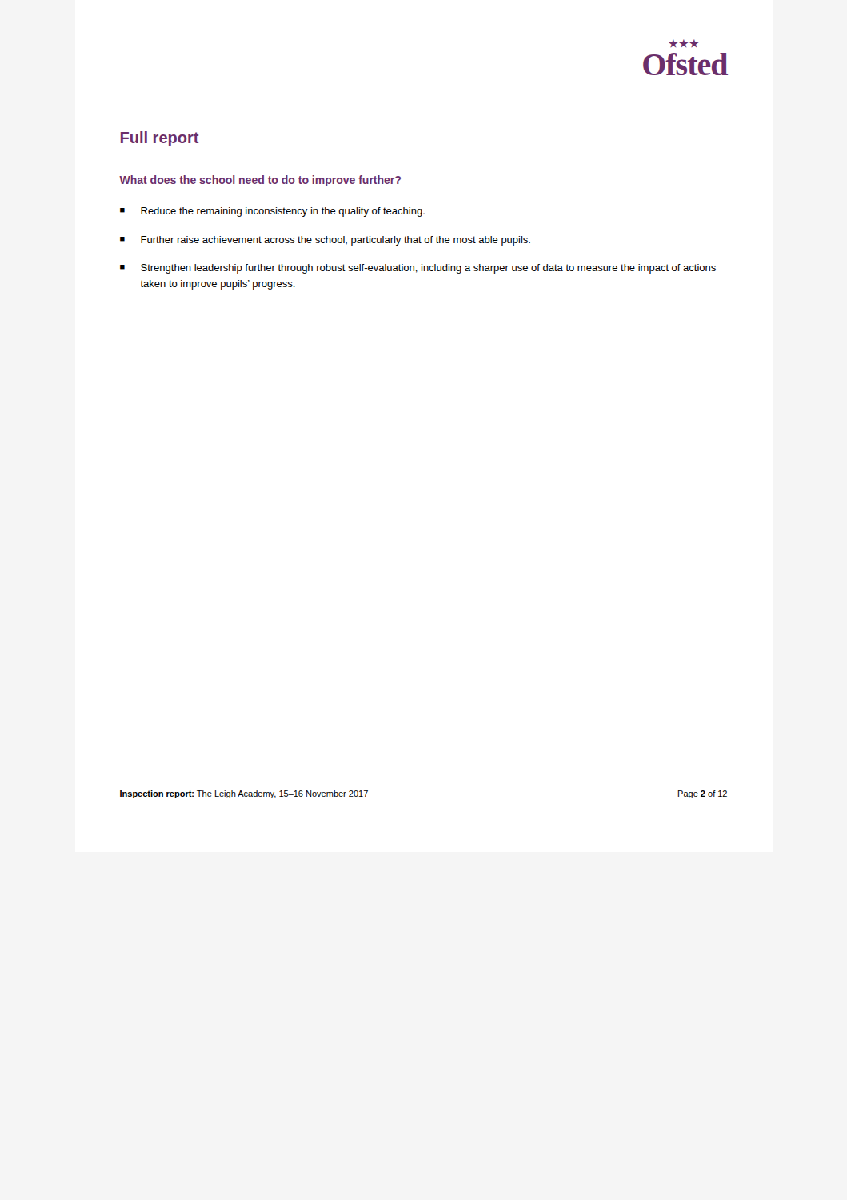★★★
Ofsted
Full report
What does the school need to do to improve further?
Reduce the remaining inconsistency in the quality of teaching.
Further raise achievement across the school, particularly that of the most able pupils.
Strengthen leadership further through robust self-evaluation, including a sharper use of data to measure the impact of actions taken to improve pupils’ progress.
Inspection report: The Leigh Academy, 15–16 November 2017
Page 2 of 12